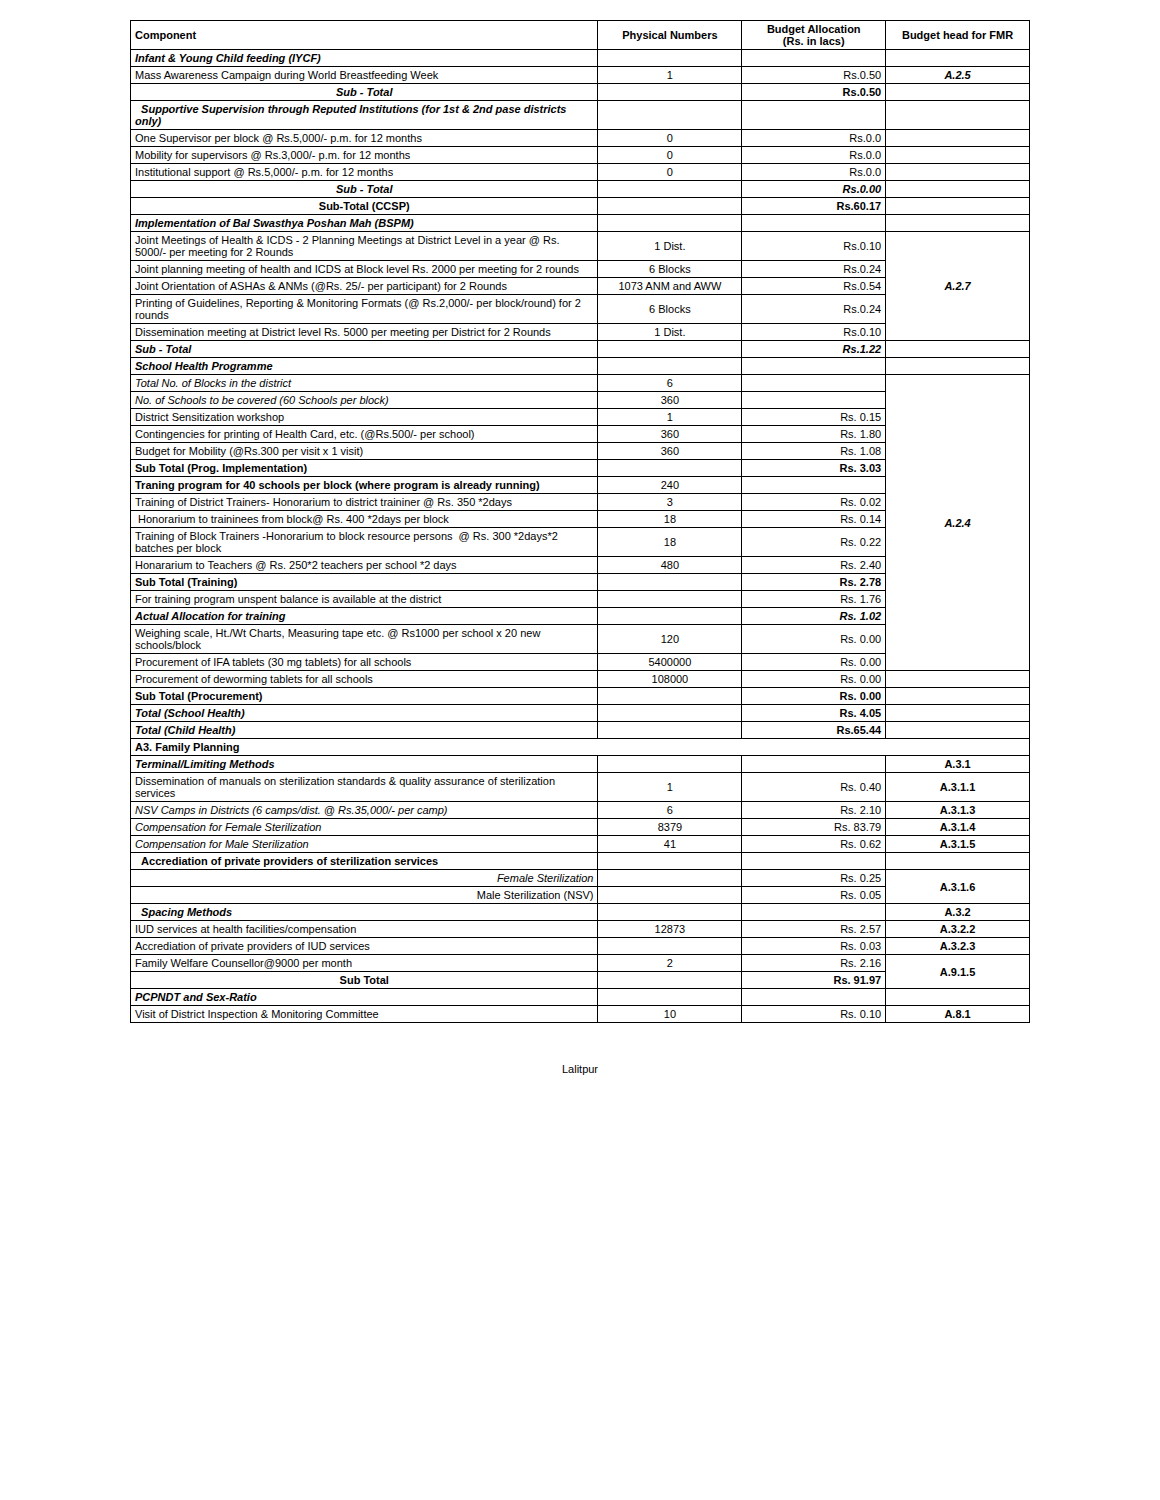| Component | Physical Numbers | Budget Allocation (Rs. in lacs) | Budget head for FMR |
| --- | --- | --- | --- |
| Infant & Young Child feeding (IYCF) | | | |
| Mass Awareness Campaign during World Breastfeeding Week | 1 | Rs.0.50 | A.2.5 |
| Sub - Total | | Rs.0.50 | |
| Supportive Supervision through Reputed Institutions (for 1st & 2nd pase districts only) | | | |
| One Supervisor per block @ Rs.5,000/- p.m. for 12 months | 0 | Rs.0.0 | |
| Mobility for supervisors @ Rs.3,000/- p.m. for 12 months | 0 | Rs.0.0 | |
| Institutional support @ Rs.5,000/- p.m. for 12 months | 0 | Rs.0.0 | |
| Sub - Total | | Rs.0.00 | |
| Sub-Total (CCSP) | | Rs.60.17 | |
| Implementation of Bal Swasthya Poshan Mah (BSPM) | | | |
| Joint Meetings of Health & ICDS - 2 Planning Meetings at District Level in a year @ Rs. 5000/- per meeting for 2 Rounds | 1 Dist. | Rs.0.10 | A.2.7 |
| Joint planning meeting of health and ICDS at Block level Rs. 2000 per meeting for 2 rounds | 6 Blocks | Rs.0.24 |
| Joint Orientation of ASHAs & ANMs (@Rs. 25/- per participant) for 2 Rounds | 1073 ANM and AWW | Rs.0.54 |
| Printing of Guidelines, Reporting & Monitoring Formats (@ Rs.2,000/- per block/round) for 2 rounds | 6 Blocks | Rs.0.24 |
| Dissemination meeting at District level Rs. 5000 per meeting per District for 2 Rounds | 1 Dist. | Rs.0.10 |
| Sub - Total | | Rs.1.22 | |
| School Health Programme | | | |
| Total No. of Blocks in the district | 6 | | A.2.4 |
| No. of Schools to be covered (60 Schools per block) | 360 | |
| District Sensitization workshop | 1 | Rs. 0.15 |
| Contingencies for printing of Health Card, etc. (@Rs.500/- per school) | 360 | Rs. 1.80 |
| Budget for Mobility (@Rs.300 per visit x 1 visit) | 360 | Rs. 1.08 |
| Sub Total (Prog. Implementation) | | Rs. 3.03 |
| Traning program for 40 schools per block (where program is already running) | 240 | |
| Training of District Trainers- Honorarium to district traininer @ Rs. 350 *2days | 3 | Rs. 0.02 |
| Honorarium to traininees from block@ Rs. 400 *2days per block | 18 | Rs. 0.14 |
| Training of Block Trainers -Honorarium to block resource persons @ Rs. 300 *2days*2 batches per block | 18 | Rs. 0.22 |
| Honararium to Teachers @ Rs. 250*2 teachers per school *2 days | 480 | Rs. 2.40 |
| Sub Total (Training) | | Rs. 2.78 |
| For training program unspent balance is available at the district | | Rs. 1.76 |
| Actual Allocation for training | | Rs. 1.02 |
| Weighing scale, Ht./Wt Charts, Measuring tape etc. @ Rs1000 per school x 20 new schools/block | 120 | Rs. 0.00 |
| Procurement of IFA tablets (30 mg tablets) for all schools | 5400000 | Rs. 0.00 |
| Procurement of deworming tablets for all schools | 108000 | Rs. 0.00 | |
| Sub Total (Procurement) | | Rs. 0.00 | |
| Total (School Health) | | Rs. 4.05 | |
| Total (Child Health) | | Rs.65.44 | |
| A3. Family Planning |
| Terminal/Limiting Methods | | | A.3.1 |
| Dissemination of manuals on sterilization standards & quality assurance of sterilization services | 1 | Rs. 0.40 | A.3.1.1 |
| NSV Camps in Districts (6 camps/dist. @ Rs.35,000/- per camp) | 6 | Rs. 2.10 | A.3.1.3 |
| Compensation for Female Sterilization | 8379 | Rs. 83.79 | A.3.1.4 |
| Compensation for Male Sterilization | 41 | Rs. 0.62 | A.3.1.5 |
| Accrediation of private providers of sterilization services | | | |
| Female Sterilization | | Rs. 0.25 | A.3.1.6 |
| Male Sterilization (NSV) | | Rs. 0.05 |
| Spacing Methods | | | A.3.2 |
| IUD services at health facilities/compensation | 12873 | Rs. 2.57 | A.3.2.2 |
| Accrediation of private providers of IUD services | | Rs. 0.03 | A.3.2.3 |
| Family Welfare Counsellor@9000 per month | 2 | Rs. 2.16 | A.9.1.5 |
| Sub Total | | Rs. 91.97 |
| PCPNDT and Sex-Ratio | | | |
| Visit of District Inspection & Monitoring Committee | 10 | Rs. 0.10 | A.8.1 |
Lalitpur